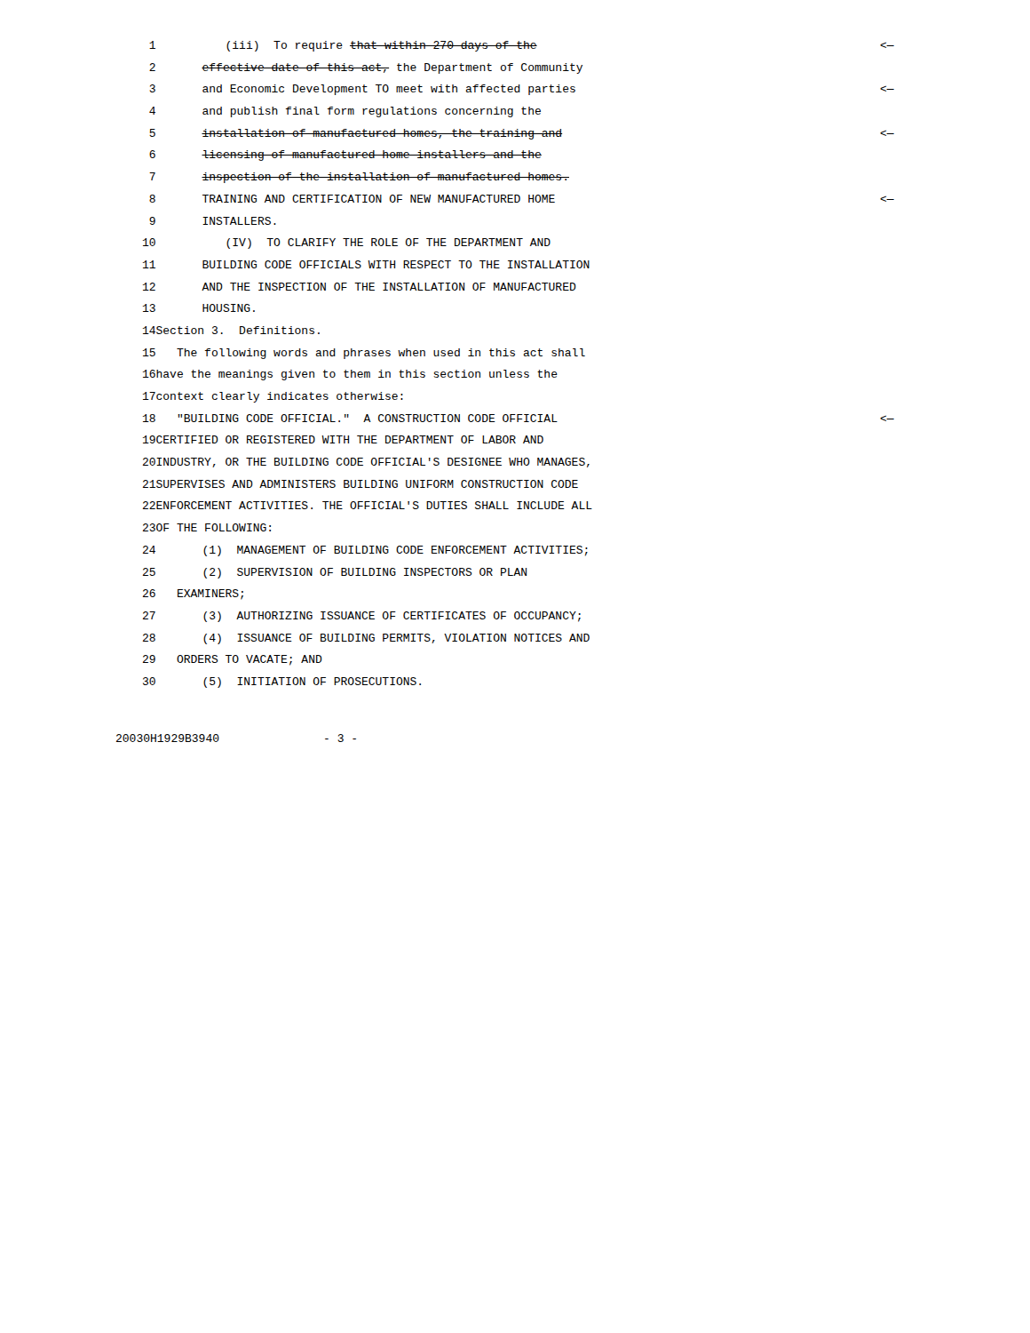| 1 | (iii) To require that within 270 days of the | <— |
| 2 | effective date of this act, the Department of Community | |
| 3 | and Economic Development TO meet with affected parties | <— |
| 4 | and publish final form regulations concerning the | |
| 5 | installation of manufactured homes, the training and | <— |
| 6 | licensing of manufactured home installers and the | |
| 7 | inspection of the installation of manufactured homes. | |
| 8 | TRAINING AND CERTIFICATION OF NEW MANUFACTURED HOME | <— |
| 9 | INSTALLERS. | |
| 10 | (IV) TO CLARIFY THE ROLE OF THE DEPARTMENT AND | |
| 11 | BUILDING CODE OFFICIALS WITH RESPECT TO THE INSTALLATION | |
| 12 | AND THE INSPECTION OF THE INSTALLATION OF MANUFACTURED | |
| 13 | HOUSING. | |
| 14 | Section 3. Definitions. | |
| 15 | The following words and phrases when used in this act shall | |
| 16 | have the meanings given to them in this section unless the | |
| 17 | context clearly indicates otherwise: | |
| 18 | "BUILDING CODE OFFICIAL." A CONSTRUCTION CODE OFFICIAL | <— |
| 19 | CERTIFIED OR REGISTERED WITH THE DEPARTMENT OF LABOR AND | |
| 20 | INDUSTRY, OR THE BUILDING CODE OFFICIAL'S DESIGNEE WHO MANAGES, | |
| 21 | SUPERVISES AND ADMINISTERS BUILDING UNIFORM CONSTRUCTION CODE | |
| 22 | ENFORCEMENT ACTIVITIES. THE OFFICIAL'S DUTIES SHALL INCLUDE ALL | |
| 23 | OF THE FOLLOWING: | |
| 24 | (1) MANAGEMENT OF BUILDING CODE ENFORCEMENT ACTIVITIES; | |
| 25 | (2) SUPERVISION OF BUILDING INSPECTORS OR PLAN | |
| 26 | EXAMINERS; | |
| 27 | (3) AUTHORIZING ISSUANCE OF CERTIFICATES OF OCCUPANCY; | |
| 28 | (4) ISSUANCE OF BUILDING PERMITS, VIOLATION NOTICES AND | |
| 29 | ORDERS TO VACATE; AND | |
| 30 | (5) INITIATION OF PROSECUTIONS. | |
20030H1929B3940 - 3 -